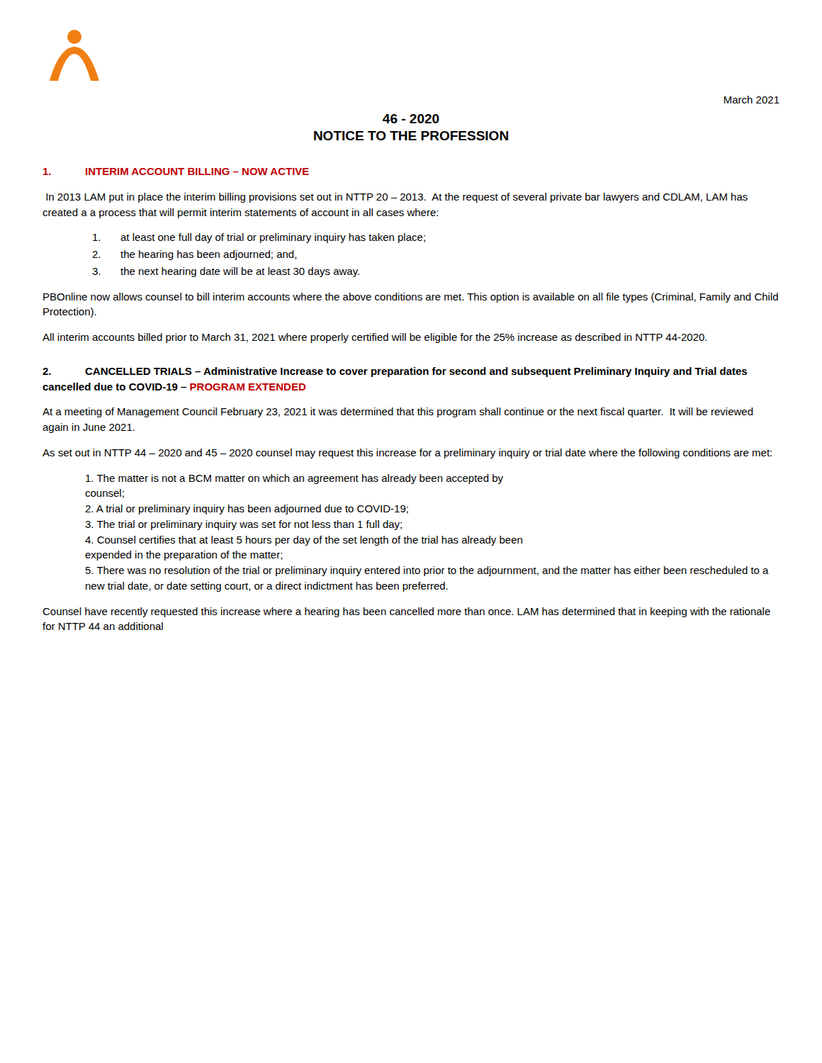March 2021
46 - 2020NOTICE TO THE PROFESSION
1. INTERIM ACCOUNT BILLING – NOW ACTIVE
In 2013 LAM put in place the interim billing provisions set out in NTTP 20 – 2013. At the request of several private bar lawyers and CDLAM, LAM has created a a process that will permit interim statements of account in all cases where:
1. at least one full day of trial or preliminary inquiry has taken place;
2. the hearing has been adjourned; and,
3. the next hearing date will be at least 30 days away.
PBOnline now allows counsel to bill interim accounts where the above conditions are met. This option is available on all file types (Criminal, Family and Child Protection).
All interim accounts billed prior to March 31, 2021 where properly certified will be eligible for the 25% increase as described in NTTP 44-2020.
2. CANCELLED TRIALS – Administrative Increase to cover preparation for second and subsequent Preliminary Inquiry and Trial dates cancelled due to COVID-19 – PROGRAM EXTENDED
At a meeting of Management Council February 23, 2021 it was determined that this program shall continue or the next fiscal quarter. It will be reviewed again in June 2021.
As set out in NTTP 44 – 2020 and 45 – 2020 counsel may request this increase for a preliminary inquiry or trial date where the following conditions are met:
1. The matter is not a BCM matter on which an agreement has already been accepted by
counsel;
2. A trial or preliminary inquiry has been adjourned due to COVID-19;
3. The trial or preliminary inquiry was set for not less than 1 full day;
4. Counsel certifies that at least 5 hours per day of the set length of the trial has already been
expended in the preparation of the matter;
5. There was no resolution of the trial or preliminary inquiry entered into prior to the adjournment, and the matter has either been rescheduled to a new trial date, or date setting court, or a direct indictment has been preferred.
Counsel have recently requested this increase where a hearing has been cancelled more than once. LAM has determined that in keeping with the rationale for NTTP 44 an additional